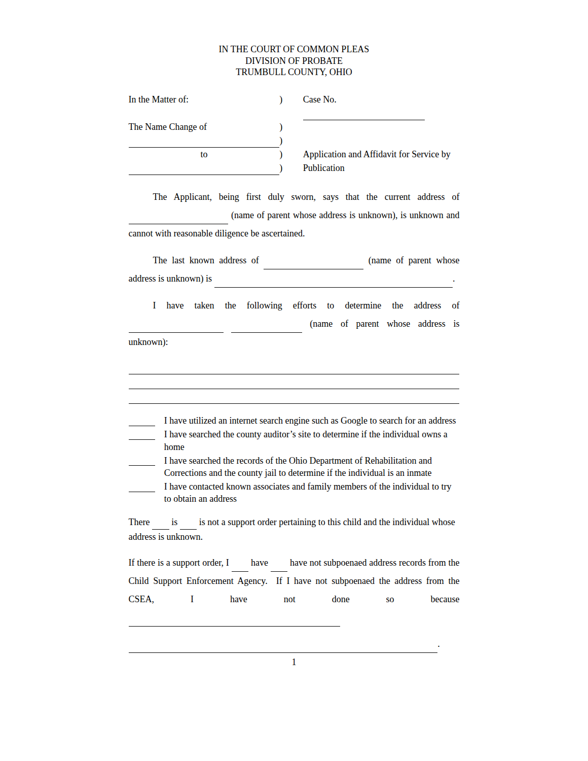IN THE COURT OF COMMON PLEAS
DIVISION OF PROBATE
TRUMBULL COUNTY, OHIO
| In the Matter of: | ) | Case No. |
| The Name Change of | ) | |
| | ) | |
| to | ) | Application and Affidavit for Service by |
| | ) | Publication |
The Applicant, being first duly sworn, says that the current address of (name of parent whose address is unknown), is unknown and cannot with reasonable diligence be ascertained.
The last known address of (name of parent whose address is unknown) is .
I have taken the following efforts to determine the address of (name of parent whose address is unknown):
I have utilized an internet search engine such as Google to search for an address
I have searched the county auditor’s site to determine if the individual owns a home
I have searched the records of the Ohio Department of Rehabilitation and Corrections and the county jail to determine if the individual is an inmate
I have contacted known associates and family members of the individual to try to obtain an address
There is is not a support order pertaining to this child and the individual whose address is unknown.
If there is a support order, I have have not subpoenaed address records from the Child Support Enforcement Agency. If I have not subpoenaed the address from the CSEA, I have not done so because
.
1